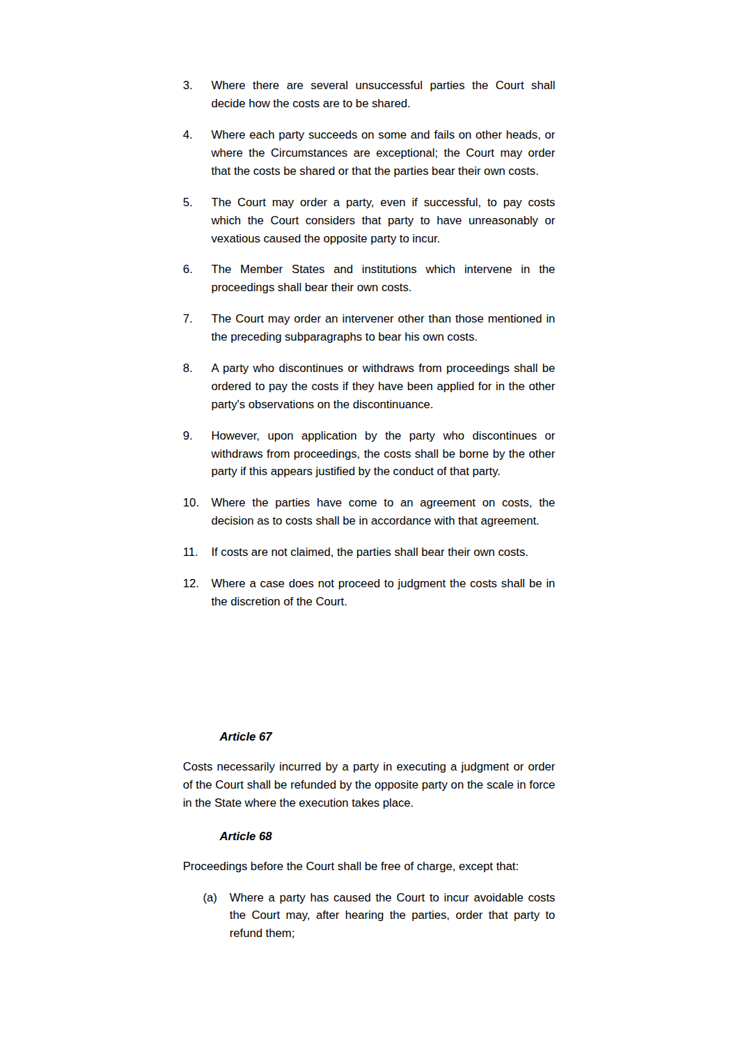3. Where there are several unsuccessful parties the Court shall decide how the costs are to be shared.
4. Where each party succeeds on some and fails on other heads, or where the Circumstances are exceptional; the Court may order that the costs be shared or that the parties bear their own costs.
5. The Court may order a party, even if successful, to pay costs which the Court considers that party to have unreasonably or vexatious caused the opposite party to incur.
6. The Member States and institutions which intervene in the proceedings shall bear their own costs.
7. The Court may order an intervener other than those mentioned in the preceding subparagraphs to bear his own costs.
8. A party who discontinues or withdraws from proceedings shall be ordered to pay the costs if they have been applied for in the other party's observations on the discontinuance.
9. However, upon application by the party who discontinues or withdraws from proceedings, the costs shall be borne by the other party if this appears justified by the conduct of that party.
10. Where the parties have come to an agreement on costs, the decision as to costs shall be in accordance with that agreement.
11. If costs are not claimed, the parties shall bear their own costs.
12. Where a case does not proceed to judgment the costs shall be in the discretion of the Court.
Article 67
Costs necessarily incurred by a party in executing a judgment or order of the Court shall be refunded by the opposite party on the scale in force in the State where the execution takes place.
Article 68
Proceedings before the Court shall be free of charge, except that:
(a) Where a party has caused the Court to incur avoidable costs the Court may, after hearing the parties, order that party to refund them;